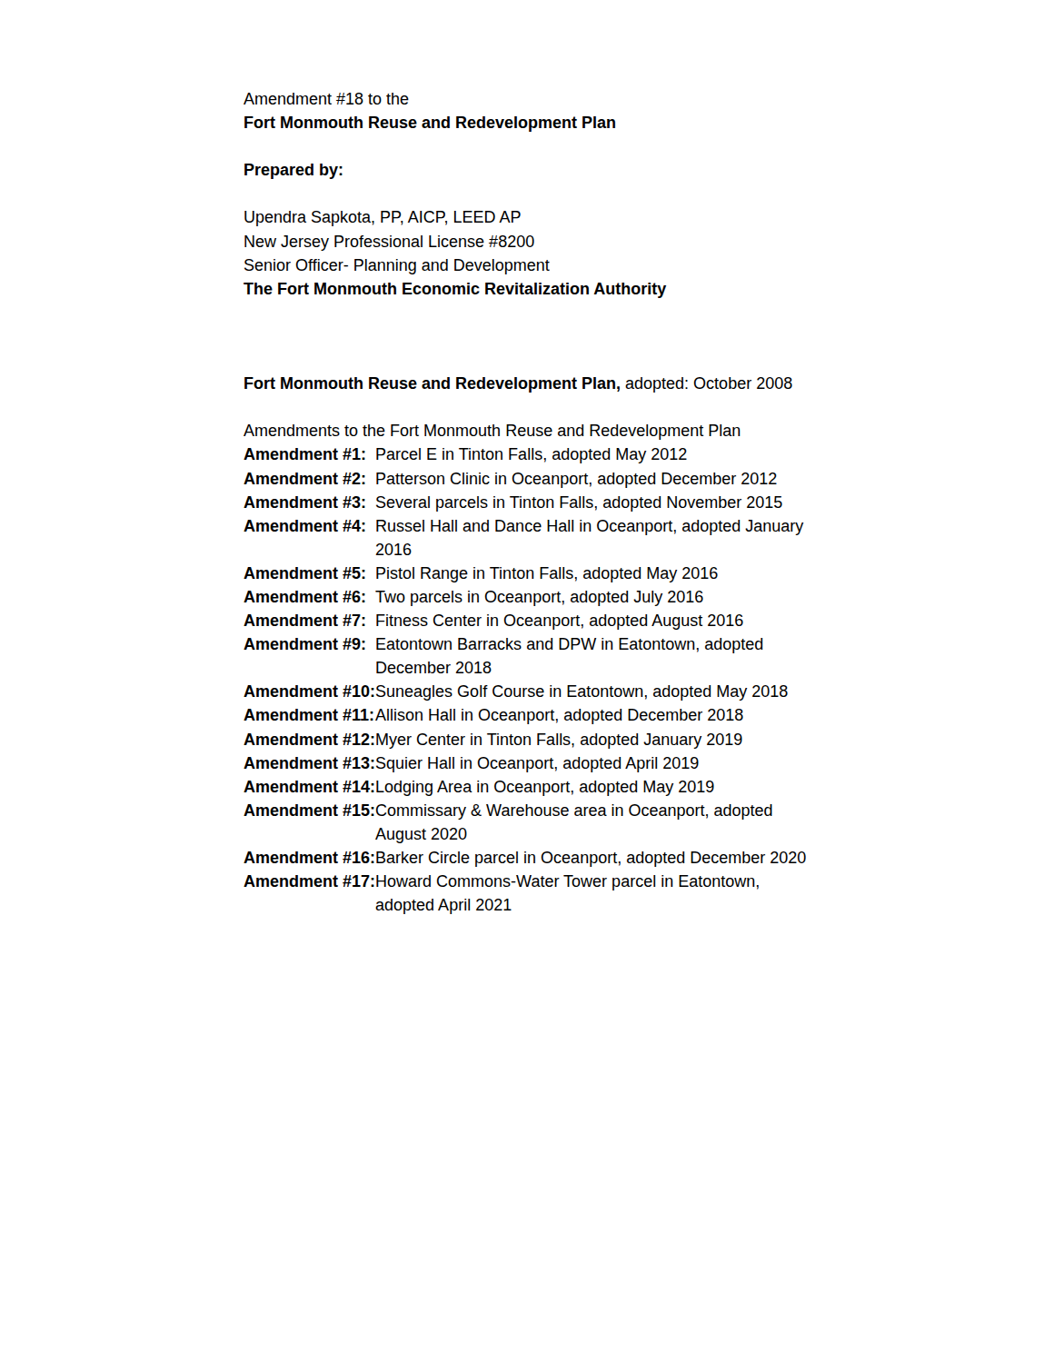Amendment #18 to the
Fort Monmouth Reuse and Redevelopment Plan
Prepared by:
Upendra Sapkota, PP, AICP, LEED AP
New Jersey Professional License #8200
Senior Officer- Planning and Development
The Fort Monmouth Economic Revitalization Authority
Fort Monmouth Reuse and Redevelopment Plan, adopted: October 2008
Amendments to the Fort Monmouth Reuse and Redevelopment Plan
| Amendment #1: | Parcel E in Tinton Falls, adopted May 2012 |
| Amendment #2: | Patterson Clinic in Oceanport, adopted December 2012 |
| Amendment #3: | Several parcels in Tinton Falls, adopted November 2015 |
| Amendment #4: | Russel Hall and Dance Hall in Oceanport, adopted January 2016 |
| Amendment #5: | Pistol Range in Tinton Falls, adopted May 2016 |
| Amendment #6: | Two parcels in Oceanport, adopted July 2016 |
| Amendment #7: | Fitness Center in Oceanport, adopted August 2016 |
| Amendment #9: | Eatontown Barracks and DPW in Eatontown, adopted December 2018 |
| Amendment #10: | Suneagles Golf Course in Eatontown, adopted May 2018 |
| Amendment #11: | Allison Hall in Oceanport, adopted December 2018 |
| Amendment #12: | Myer Center in Tinton Falls, adopted January 2019 |
| Amendment #13: | Squier Hall in Oceanport, adopted April 2019 |
| Amendment #14: | Lodging Area in Oceanport, adopted May 2019 |
| Amendment #15: | Commissary & Warehouse area in Oceanport, adopted August 2020 |
| Amendment #16: | Barker Circle parcel in Oceanport, adopted December 2020 |
| Amendment #17: | Howard Commons-Water Tower parcel in Eatontown, adopted April 2021 |